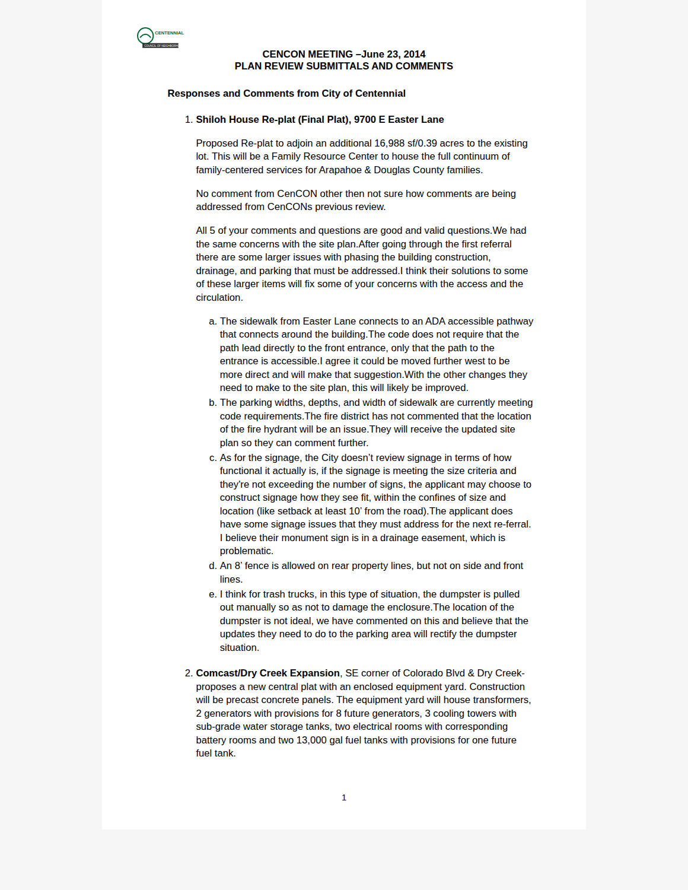CENCON MEETING –June 23, 2014 PLAN REVIEW SUBMITTALS AND COMMENTS
Responses and Comments from City of Centennial
Shiloh House Re-plat (Final Plat), 9700 E Easter Lane
Proposed Re-plat to adjoin an additional 16,988 sf/0.39 acres to the existing lot. This will be a Family Resource Center to house the full continuum of family-centered services for Arapahoe & Douglas County families.
No comment from CenCON other then not sure how comments are being addressed from CenCONs previous review.
All 5 of your comments and questions are good and valid questions.We had the same concerns with the site plan.After going through the first referral there are some larger issues with phasing the building construction, drainage, and parking that must be addressed.I think their solutions to some of these larger items will fix some of your concerns with the access and the circulation.
The sidewalk from Easter Lane connects to an ADA accessible pathway that connects around the building.The code does not require that the path lead directly to the front entrance, only that the path to the entrance is accessible.I agree it could be moved further west to be more direct and will make that suggestion.With the other changes they need to make to the site plan, this will likely be improved.
The parking widths, depths, and width of sidewalk are currently meeting code requirements.The fire district has not commented that the location of the fire hydrant will be an issue.They will receive the updated site plan so they can comment further.
As for the signage, the City doesn’t review signage in terms of how functional it actually is, if the signage is meeting the size criteria and they're not exceeding the number of signs, the applicant may choose to construct signage how they see fit, within the confines of size and location (like setback at least 10’ from the road).The applicant does have some signage issues that they must address for the next re-ferral. I believe their monument sign is in a drainage easement, which is problematic.
An 8’ fence is allowed on rear property lines, but not on side and front lines.
I think for trash trucks, in this type of situation, the dumpster is pulled out manually so as not to damage the enclosure.The location of the dumpster is not ideal, we have commented on this and believe that the updates they need to do to the parking area will rectify the dumpster situation.
Comcast/Dry Creek Expansion, SE corner of Colorado Blvd & Dry Creek- proposes a new central plat with an enclosed equipment yard. Construction will be precast concrete panels. The equipment yard will house transformers, 2 generators with provisions for 8 future generators, 3 cooling towers with sub-grade water storage tanks, two electrical rooms with corresponding battery rooms and two 13,000 gal fuel tanks with provisions for one future fuel tank.
1